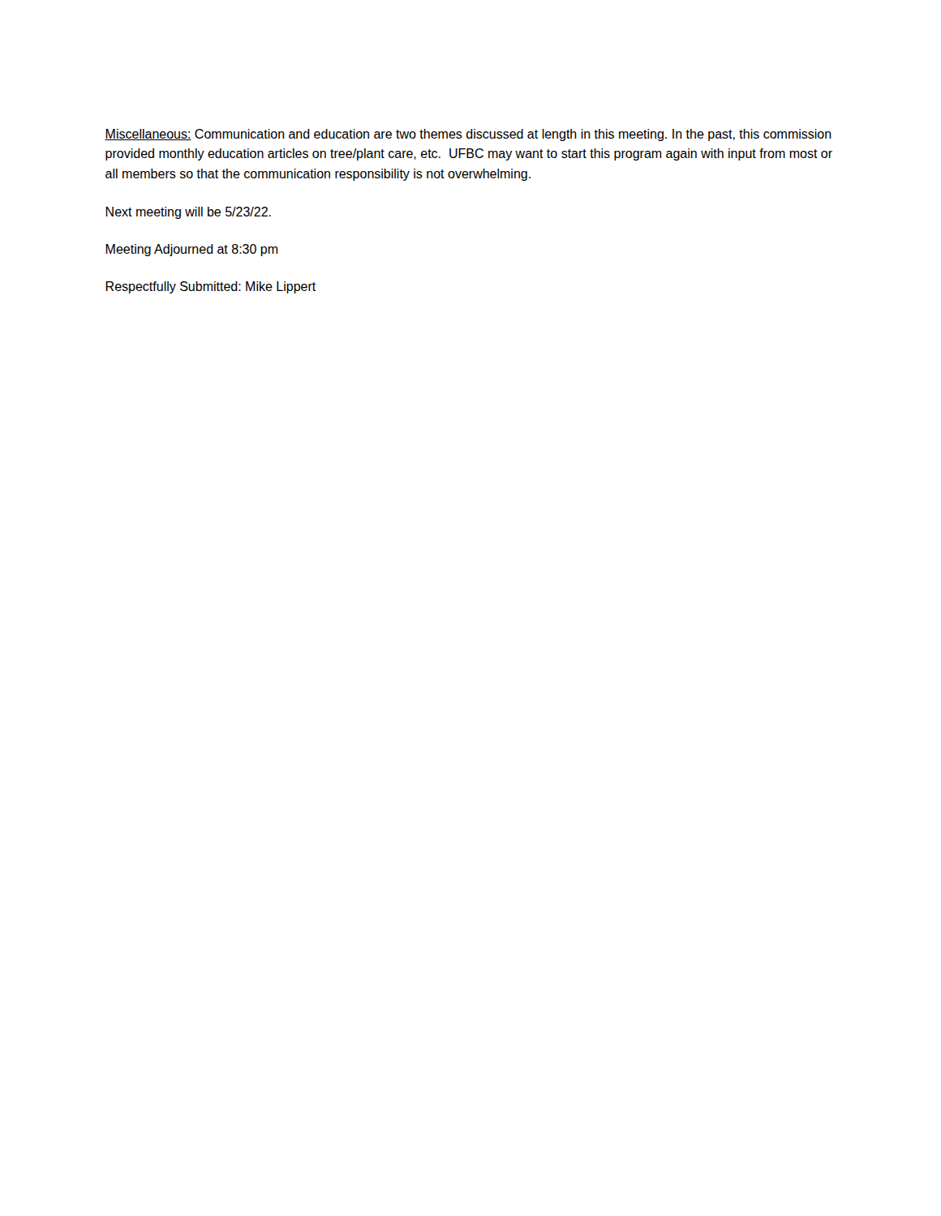Miscellaneous: Communication and education are two themes discussed at length in this meeting. In the past, this commission provided monthly education articles on tree/plant care, etc. UFBC may want to start this program again with input from most or all members so that the communication responsibility is not overwhelming.
Next meeting will be 5/23/22.
Meeting Adjourned at 8:30 pm
Respectfully Submitted: Mike Lippert